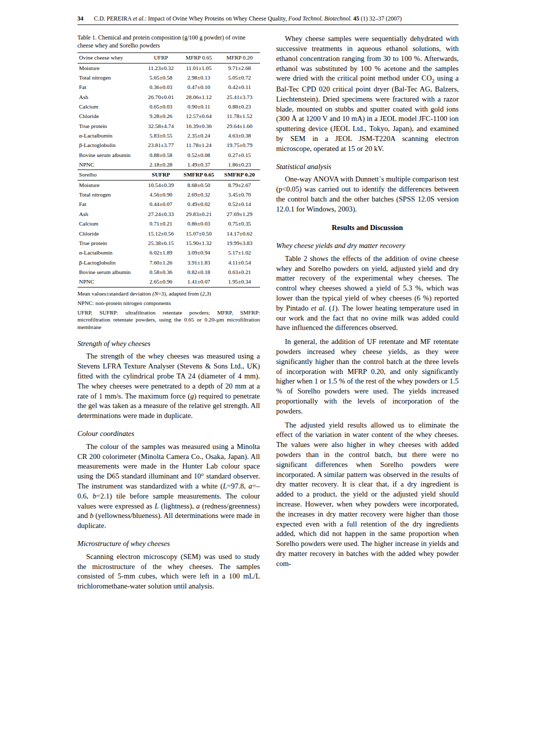34 C.D. PEREIRA et al.: Impact of Ovine Whey Proteins on Whey Cheese Quality, Food Technol. Biotechnol. 45 (1) 32–37 (2007)
Table 1. Chemical and protein composition (g/100 g powder) of ovine cheese whey and Sorelho powders
| Ovine cheese whey | UFRP | MFRP 0.65 | MFRP 0.20 |
| --- | --- | --- | --- |
| Moisture | 11.23±0.32 | 11.01±1.05 | 9.71±2.68 |
| Total nitrogen | 5.65±0.58 | 2.98±0.13 | 5.05±0.72 |
| Fat | 0.36±0.03 | 0.47±0.10 | 0.42±0.11 |
| Ash | 26.70±0.01 | 28.06±1.12 | 25.41±3.73 |
| Calcium | 0.65±0.03 | 0.90±0.11 | 0.88±0.23 |
| Chloride | 9.28±0.26 | 12.57±0.64 | 11.78±1.52 |
| True protein | 32.58±4.74 | 16.39±0.36 | 29.64±1.60 |
| α -Lactalbumin | 5.83±0.55 | 2.35±0.24 | 4.63±0.38 |
| β -Lactoglobulin | 23.81±3.77 | 11.78±1.24 | 19.75±0.79 |
| Bovine serum albumin | 0.88±0.58 | 0.52±0.08 | 0.27±0.15 |
| NPNC | 2.18±0.28 | 1.49±0.37 | 1.86±0.23 |
| Sorelho | SUFRP | SMFRP 0.65 | SMFRP 0.20 |
| Moisture | 10.54±0.39 | 8.68±0.50 | 8.79±2.67 |
| Total nitrogen | 4.56±0.90 | 2.69±0.32 | 3.45±0.70 |
| Fat | 0.44±0.07 | 0.49±0.02 | 0.52±0.14 |
| Ash | 27.24±0.33 | 29.83±0.21 | 27.69±1.29 |
| Calcium | 0.71±0.21 | 0.86±0.03 | 0.75±0.35 |
| Chloride | 15.12±0.56 | 15.07±0.50 | 14.17±0.62 |
| True protein | 25.38±6.15 | 15.90±1.32 | 19.99±3.83 |
| α -Lactalbumin | 6.02±1.89 | 3.09±0.94 | 5.17±1.02 |
| β -Lactoglobulin | 7.60±1.26 | 3.91±1.83 | 4.11±0.54 |
| Bovine serum albumin | 0.58±0.36 | 0.82±0.18 | 0.63±0.21 |
| NPNC | 2.65±0.96 | 1.41±0.07 | 1.95±0.34 |
Mean values±standard deviation (N=3), adapted from (2,3)
NPNC: non-protein nitrogen components
UFRP, SUFRP: ultrafiltration retentate powders; MFRP, SMFRP: microfiltration retentate powders, using the 0.65 or 0.20-µm microfiltration membrane
Strength of whey cheeses
The strength of the whey cheeses was measured using a Stevens LFRA Texture Analyser (Stevens & Sons Ltd., UK) fitted with the cylindrical probe TA 24 (diameter of 4 mm). The whey cheeses were penetrated to a depth of 20 mm at a rate of 1 mm/s. The maximum force (g) required to penetrate the gel was taken as a measure of the relative gel strength. All determinations were made in duplicate.
Colour coordinates
The colour of the samples was measured using a Minolta CR 200 colorimeter (Minolta Camera Co., Osaka, Japan). All measurements were made in the Hunter Lab colour space using the D65 standard illuminant and 10° standard observer. The instrument was standardized with a white (L=97.8, a=–0.6, b=2.1) tile before sample measurements. The colour values were expressed as L (lightness), a (redness/greenness) and b (yellowness/blueness). All determinations were made in duplicate.
Microstructure of whey cheeses
Scanning electron microscopy (SEM) was used to study the microstructure of the whey cheeses. The samples consisted of 5-mm cubes, which were left in a 100 mL/L trichloromethane-water solution until analysis.
Whey cheese samples were sequentially dehydrated with successive treatments in aqueous ethanol solutions, with ethanol concentration ranging from 30 to 100 %. Afterwards, ethanol was substituted by 100 % acetone and the samples were dried with the critical point method under CO2 using a Bal-Tec CPD 020 critical point dryer (Bal-Tec AG, Balzers, Liechtenstein). Dried specimens were fractured with a razor blade, mounted on stubbs and sputter coated with gold ions (300 Å at 1200 V and 10 mA) in a JEOL model JFC-1100 ion sputtering device (JEOL Ltd., Tokyo, Japan), and examined by SEM in a JEOL JSM-T220A scanning electron microscope, operated at 15 or 20 kV.
Statistical analysis
One-way ANOVA with Dunnett´s multiple comparison test (p<0.05) was carried out to identify the differences between the control batch and the other batches (SPSS 12.0S version 12.0.1 for Windows, 2003).
Results and Discussion
Whey cheese yields and dry matter recovery
Table 2 shows the effects of the addition of ovine cheese whey and Sorelho powders on yield, adjusted yield and dry matter recovery of the experimental whey cheeses. The control whey cheeses showed a yield of 5.3 %, which was lower than the typical yield of whey cheeses (6 %) reported by Pintado et al. (1). The lower heating temperature used in our work and the fact that no ovine milk was added could have influenced the differences observed.
In general, the addition of UF retentate and MF retentate powders increased whey cheese yields, as they were significantly higher than the control batch at the three levels of incorporation with MFRP 0.20, and only significantly higher when 1 or 1.5 % of the rest of the whey powders or 1.5 % of Sorelho powders were used. The yields increased proportionally with the levels of incorporation of the powders.
The adjusted yield results allowed us to eliminate the effect of the variation in water content of the whey cheeses. The values were also higher in whey cheeses with added powders than in the control batch, but there were no significant differences when Sorelho powders were incorporated. A similar pattern was observed in the results of dry matter recovery. It is clear that, if a dry ingredient is added to a product, the yield or the adjusted yield should increase. However, when whey powders were incorporated, the increases in dry matter recovery were higher than those expected even with a full retention of the dry ingredients added, which did not happen in the same proportion when Sorelho powders were used. The higher increase in yields and dry matter recovery in batches with the added whey powder com-